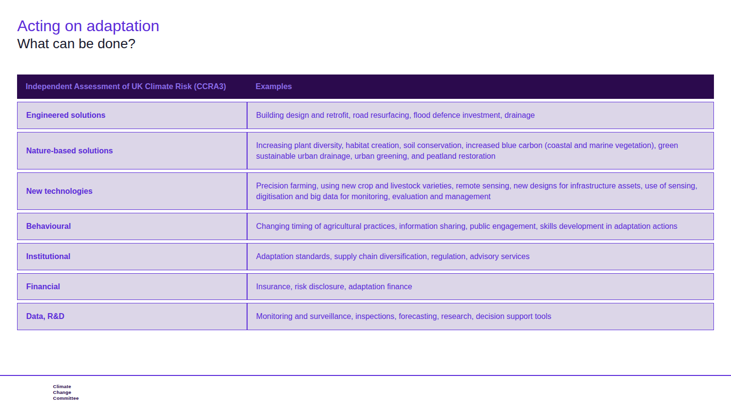Acting on adaptation
What can be done?
| Independent Assessment of UK Climate Risk (CCRA3) | Examples |
| --- | --- |
| Engineered solutions | Building design and retrofit, road resurfacing, flood defence investment, drainage |
| Nature-based solutions | Increasing plant diversity, habitat creation, soil conservation, increased blue carbon (coastal and marine vegetation), green sustainable urban drainage, urban greening, and peatland restoration |
| New technologies | Precision farming, using new crop and livestock varieties, remote sensing, new designs for infrastructure assets, use of sensing, digitisation and big data for monitoring, evaluation and management |
| Behavioural | Changing timing of agricultural practices, information sharing, public engagement, skills development in adaptation actions |
| Institutional | Adaptation standards, supply chain diversification, regulation, advisory services |
| Financial | Insurance, risk disclosure, adaptation finance |
| Data, R&D | Monitoring and surveillance, inspections, forecasting, research, decision support tools |
Climate
Change
Committee